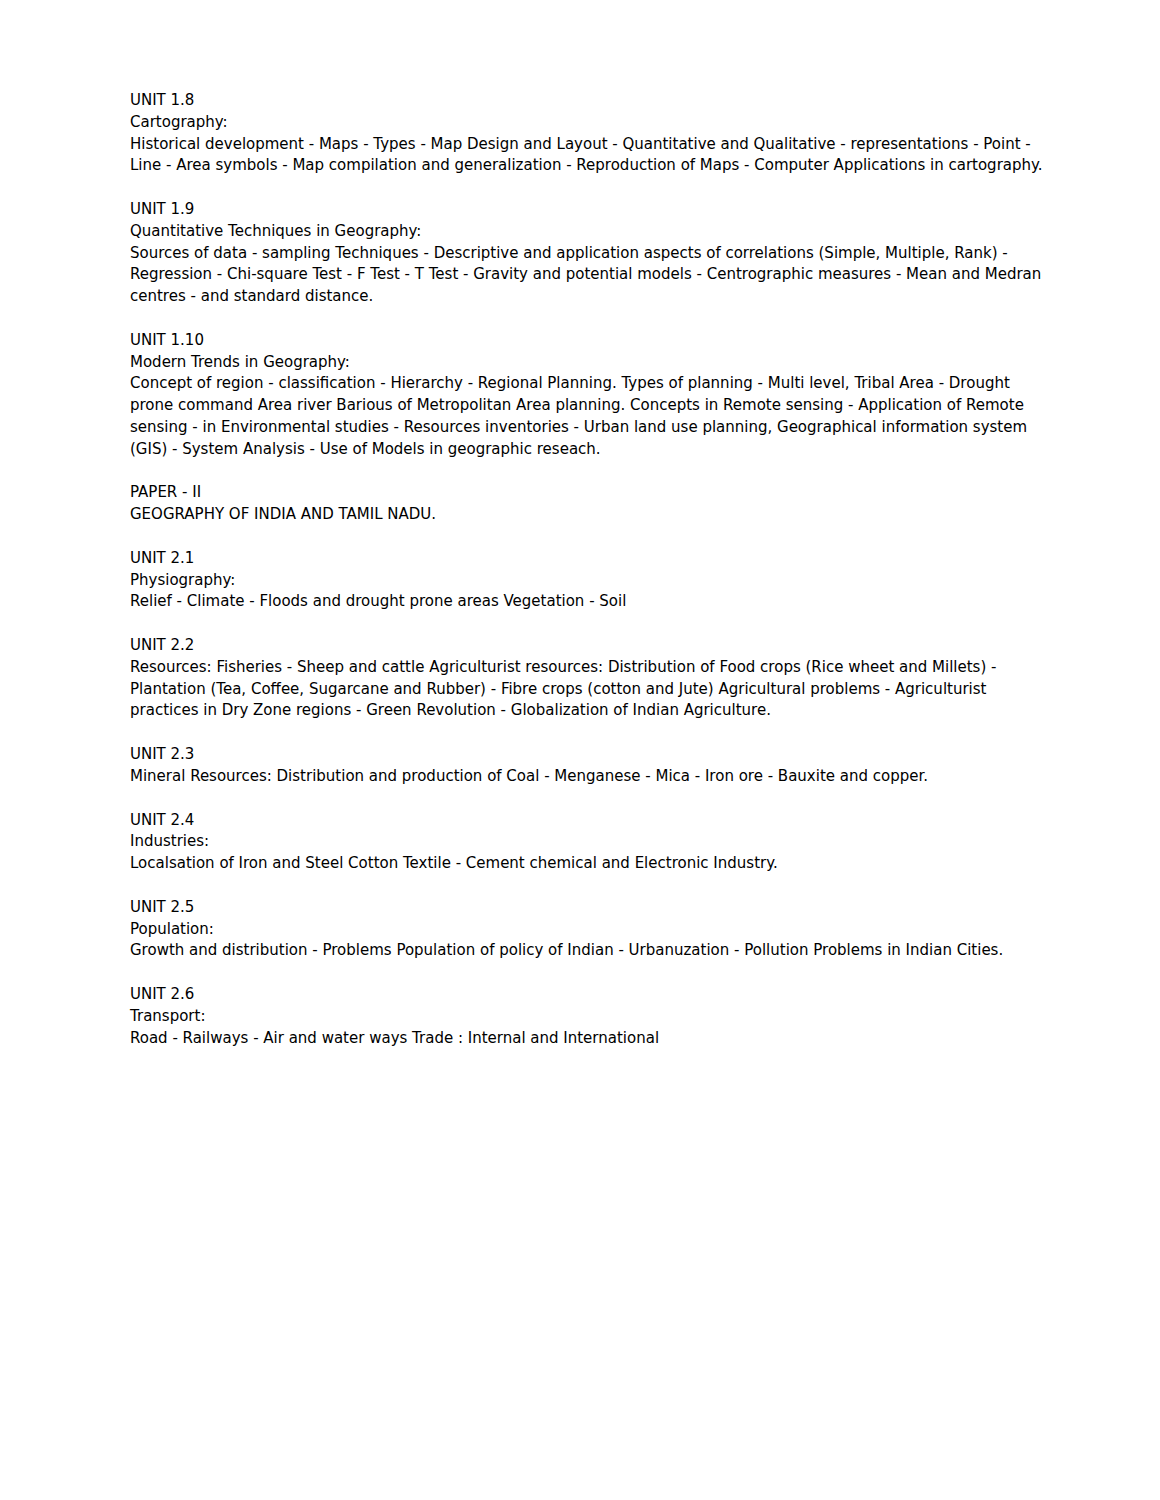UNIT 1.8
Cartography:
Historical development - Maps - Types - Map Design and Layout - Quantitative and Qualitative - representations - Point - Line - Area symbols - Map compilation and generalization - Reproduction of Maps - Computer Applications in cartography.
UNIT 1.9
Quantitative Techniques in Geography:
Sources of data - sampling Techniques - Descriptive and application aspects of correlations (Simple, Multiple, Rank) - Regression - Chi-square Test - F Test - T Test - Gravity and potential models - Centrographic measures - Mean and Medran centres - and standard distance.
UNIT 1.10
Modern Trends in Geography:
Concept of region - classification - Hierarchy - Regional Planning. Types of planning - Multi level, Tribal Area - Drought prone command Area river Barious of Metropolitan Area planning. Concepts in Remote sensing - Application of Remote sensing - in Environmental studies - Resources inventories - Urban land use planning, Geographical information system (GIS) - System Analysis - Use of Models in geographic reseach.
PAPER - II
GEOGRAPHY OF INDIA AND TAMIL NADU.
UNIT 2.1
Physiography:
Relief - Climate - Floods and drought prone areas Vegetation - Soil
UNIT 2.2
Resources: Fisheries - Sheep and cattle Agriculturist resources: Distribution of Food crops (Rice wheet and Millets) - Plantation (Tea, Coffee, Sugarcane and Rubber) - Fibre crops (cotton and Jute) Agricultural problems - Agriculturist practices in Dry Zone regions - Green Revolution - Globalization of Indian Agriculture.
UNIT 2.3
Mineral Resources: Distribution and production of Coal - Menganese - Mica - Iron ore - Bauxite and copper.
UNIT 2.4
Industries:
Localsation of Iron and Steel Cotton Textile - Cement chemical and Electronic Industry.
UNIT 2.5
Population:
Growth and distribution - Problems Population of policy of Indian - Urbanuzation - Pollution Problems in Indian Cities.
UNIT 2.6
Transport:
Road - Railways - Air and water ways Trade : Internal and International